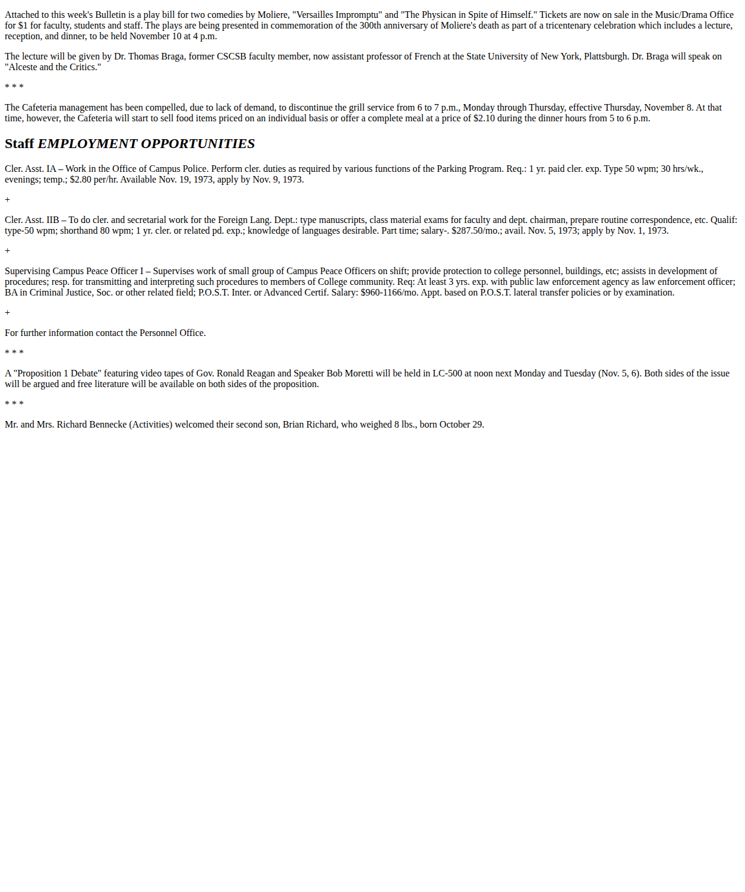Attached to this week's Bulletin is a play bill for two comedies by Moliere, "Versailles Impromptu" and "The Physican in Spite of Himself." Tickets are now on sale in the Music/Drama Office for $1 for faculty, students and staff. The plays are being presented in commemoration of the 300th anniversary of Moliere's death as part of a tricentenary celebration which includes a lecture, reception, and dinner, to be held November 10 at 4 p.m.
The lecture will be given by Dr. Thomas Braga, former CSCSB faculty member, now assistant professor of French at the State University of New York, Plattsburgh. Dr. Braga will speak on "Alceste and the Critics."
* * *
The Cafeteria management has been compelled, due to lack of demand, to discontinue the grill service from 6 to 7 p.m., Monday through Thursday, effective Thursday, November 8. At that time, however, the Cafeteria will start to sell food items priced on an individual basis or offer a complete meal at a price of $2.10 during the dinner hours from 5 to 6 p.m.
Staff EMPLOYMENT OPPORTUNITIES
Cler. Asst. IA – Work in the Office of Campus Police. Perform cler. duties as required by various functions of the Parking Program. Req.: 1 yr. paid cler. exp. Type 50 wpm; 30 hrs/wk., evenings; temp.; $2.80 per/hr. Available Nov. 19, 1973, apply by Nov. 9, 1973.
+
Cler. Asst. IIB – To do cler. and secretarial work for the Foreign Lang. Dept.: type manuscripts, class material exams for faculty and dept. chairman, prepare routine correspondence, etc. Qualif: type-50 wpm; shorthand 80 wpm; 1 yr. cler. or related pd. exp.; knowledge of languages desirable. Part time; salary-. $287.50/mo.; avail. Nov. 5, 1973; apply by Nov. 1, 1973.
+
Supervising Campus Peace Officer I – Supervises work of small group of Campus Peace Officers on shift; provide protection to college personnel, buildings, etc; assists in development of procedures; resp. for transmitting and interpreting such procedures to members of College community. Req: At least 3 yrs. exp. with public law enforcement agency as law enforcement officer; BA in Criminal Justice, Soc. or other related field; P.O.S.T. Inter. or Advanced Certif. Salary: $960-1166/mo. Appt. based on P.O.S.T. lateral transfer policies or by examination.
+
For further information contact the Personnel Office.
* * *
A "Proposition 1 Debate" featuring video tapes of Gov. Ronald Reagan and Speaker Bob Moretti will be held in LC-500 at noon next Monday and Tuesday (Nov. 5, 6). Both sides of the issue will be argued and free literature will be available on both sides of the proposition.
* * *
Mr. and Mrs. Richard Bennecke (Activities) welcomed their second son, Brian Richard, who weighed 8 lbs., born October 29.